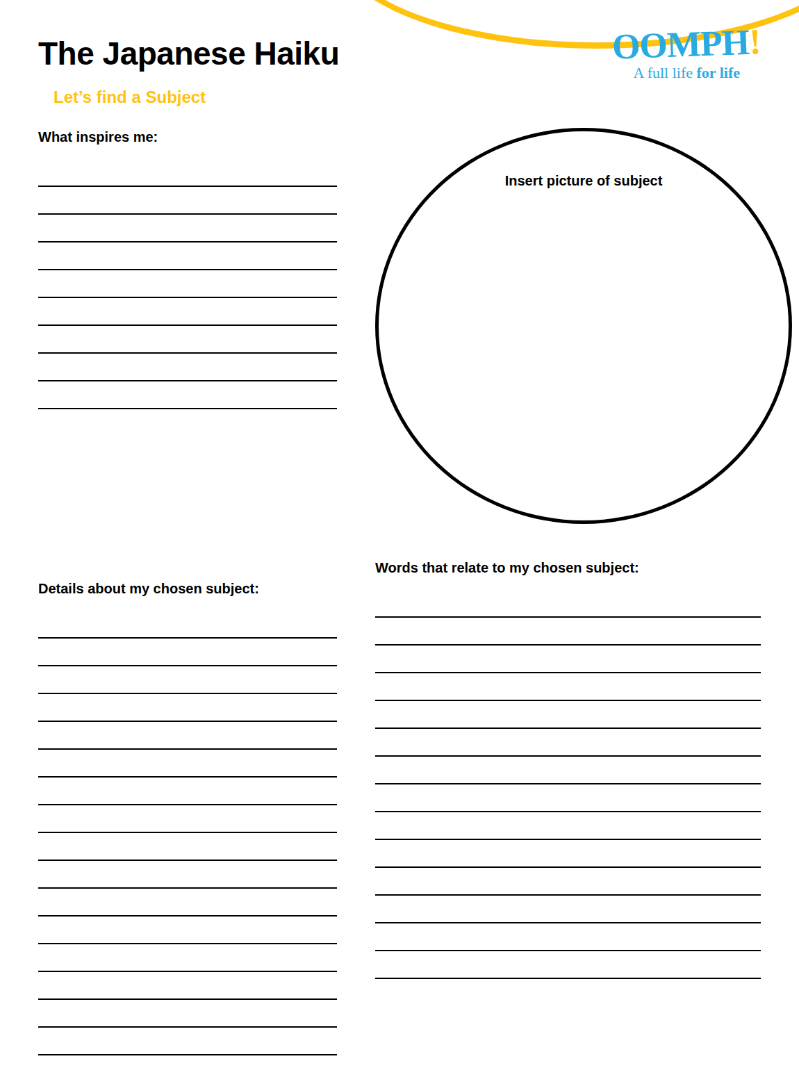OOMPH!
A full life for life
The Japanese Haiku
Let’s find a Subject
What inspires me:
Insert picture of subject
Details about my chosen subject:
Words that relate to my chosen subject: